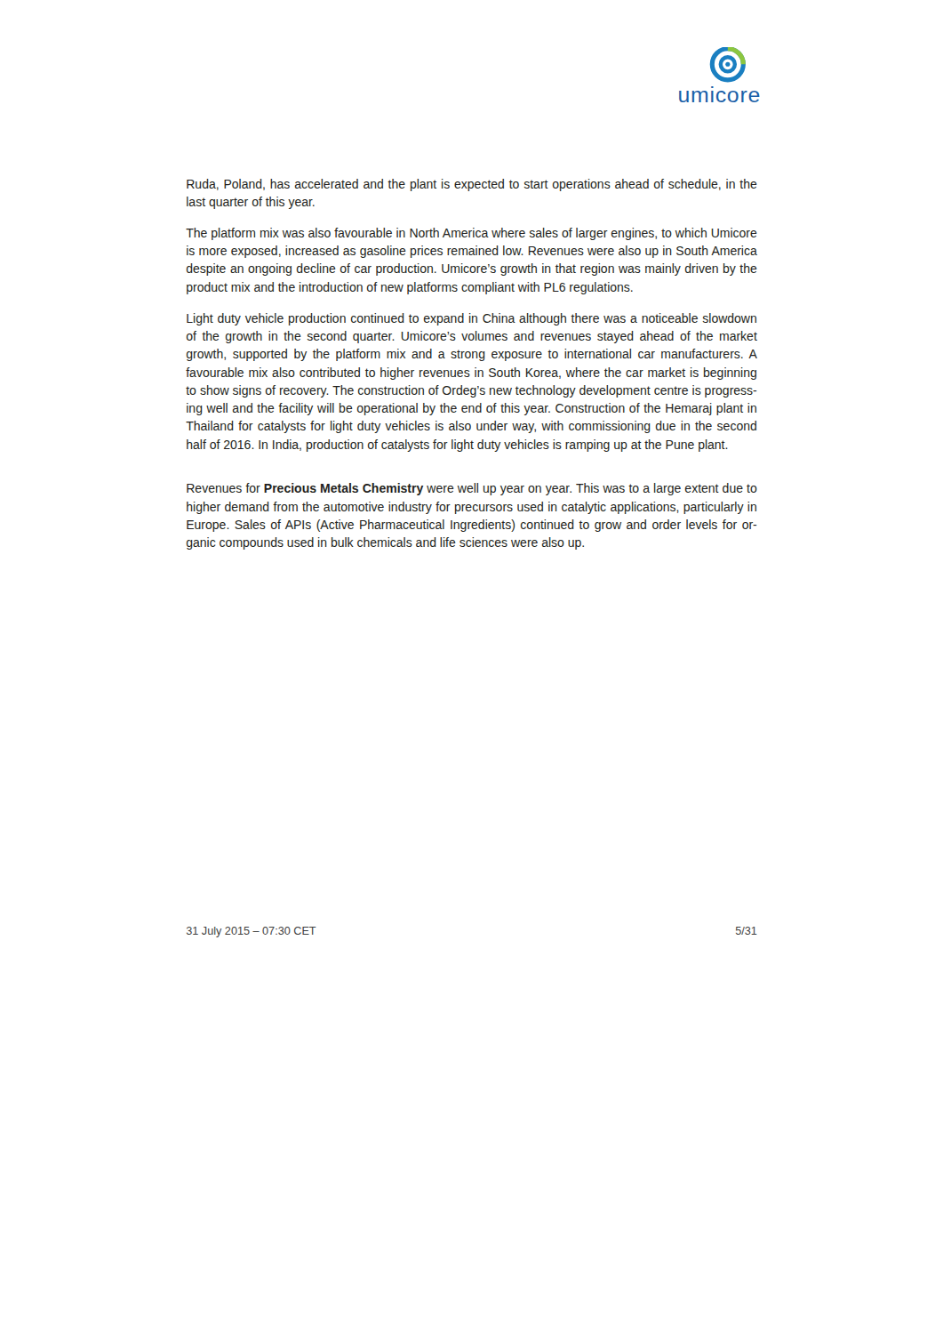umicore
Ruda, Poland, has accelerated and the plant is expected to start operations ahead of schedule, in the last quarter of this year.
The platform mix was also favourable in North America where sales of larger engines, to which Umicore is more exposed, increased as gasoline prices remained low. Revenues were also up in South America despite an ongoing decline of car production. Umicore’s growth in that region was mainly driven by the product mix and the introduction of new platforms compliant with PL6 regulations.
Light duty vehicle production continued to expand in China although there was a noticeable slowdown of the growth in the second quarter. Umicore’s volumes and revenues stayed ahead of the market growth, supported by the platform mix and a strong exposure to international car manufacturers. A favourable mix also contributed to higher revenues in South Korea, where the car market is beginning to show signs of recovery. The construction of Ordeg’s new technology development centre is progressing well and the facility will be operational by the end of this year. Construction of the Hemaraj plant in Thailand for catalysts for light duty vehicles is also under way, with commissioning due in the second half of 2016. In India, production of catalysts for light duty vehicles is ramping up at the Pune plant.
Revenues for Precious Metals Chemistry were well up year on year. This was to a large extent due to higher demand from the automotive industry for precursors used in catalytic applications, particularly in Europe. Sales of APIs (Active Pharmaceutical Ingredients) continued to grow and order levels for organic compounds used in bulk chemicals and life sciences were also up.
31 July 2015 – 07:30 CET 5/31